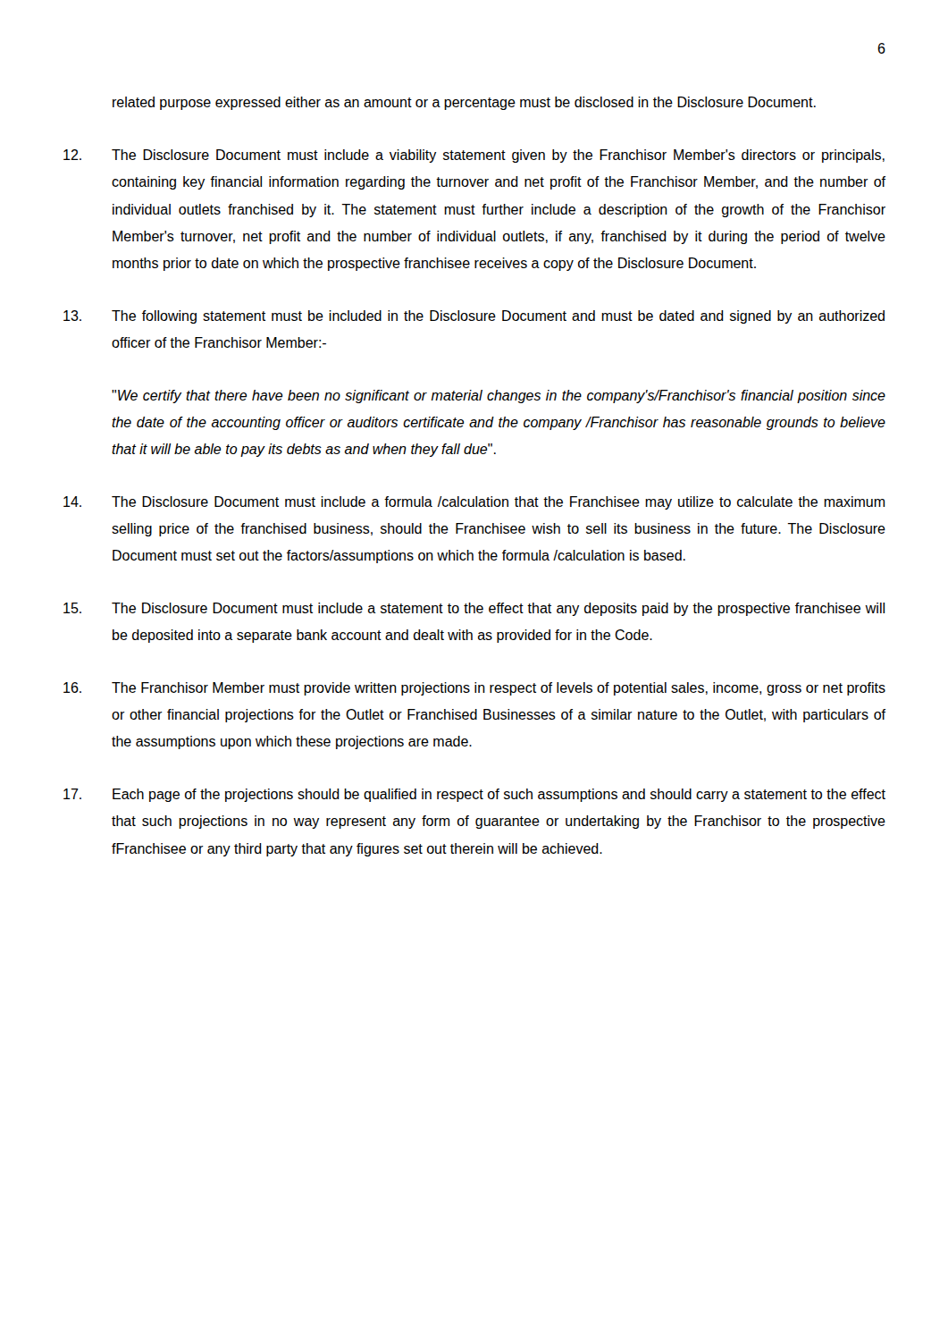6
related purpose expressed either as an amount or a percentage must be disclosed in the Disclosure Document.
12. The Disclosure Document must include a viability statement given by the Franchisor Member's directors or principals, containing key financial information regarding the turnover and net profit of the Franchisor Member, and the number of individual outlets franchised by it. The statement must further include a description of the growth of the Franchisor Member's turnover, net profit and the number of individual outlets, if any, franchised by it during the period of twelve months prior to date on which the prospective franchisee receives a copy of the Disclosure Document.
13. The following statement must be included in the Disclosure Document and must be dated and signed by an authorized officer of the Franchisor Member:-
"We certify that there have been no significant or material changes in the company's/Franchisor's financial position since the date of the accounting officer or auditors certificate and the company /Franchisor has reasonable grounds to believe that it will be able to pay its debts as and when they fall due".
14. The Disclosure Document must include a formula /calculation that the Franchisee may utilize to calculate the maximum selling price of the franchised business, should the Franchisee wish to sell its business in the future. The Disclosure Document must set out the factors/assumptions on which the formula /calculation is based.
15. The Disclosure Document must include a statement to the effect that any deposits paid by the prospective franchisee will be deposited into a separate bank account and dealt with as provided for in the Code.
16. The Franchisor Member must provide written projections in respect of levels of potential sales, income, gross or net profits or other financial projections for the Outlet or Franchised Businesses of a similar nature to the Outlet, with particulars of the assumptions upon which these projections are made.
17. Each page of the projections should be qualified in respect of such assumptions and should carry a statement to the effect that such projections in no way represent any form of guarantee or undertaking by the Franchisor to the prospective fFranchisee or any third party that any figures set out therein will be achieved.